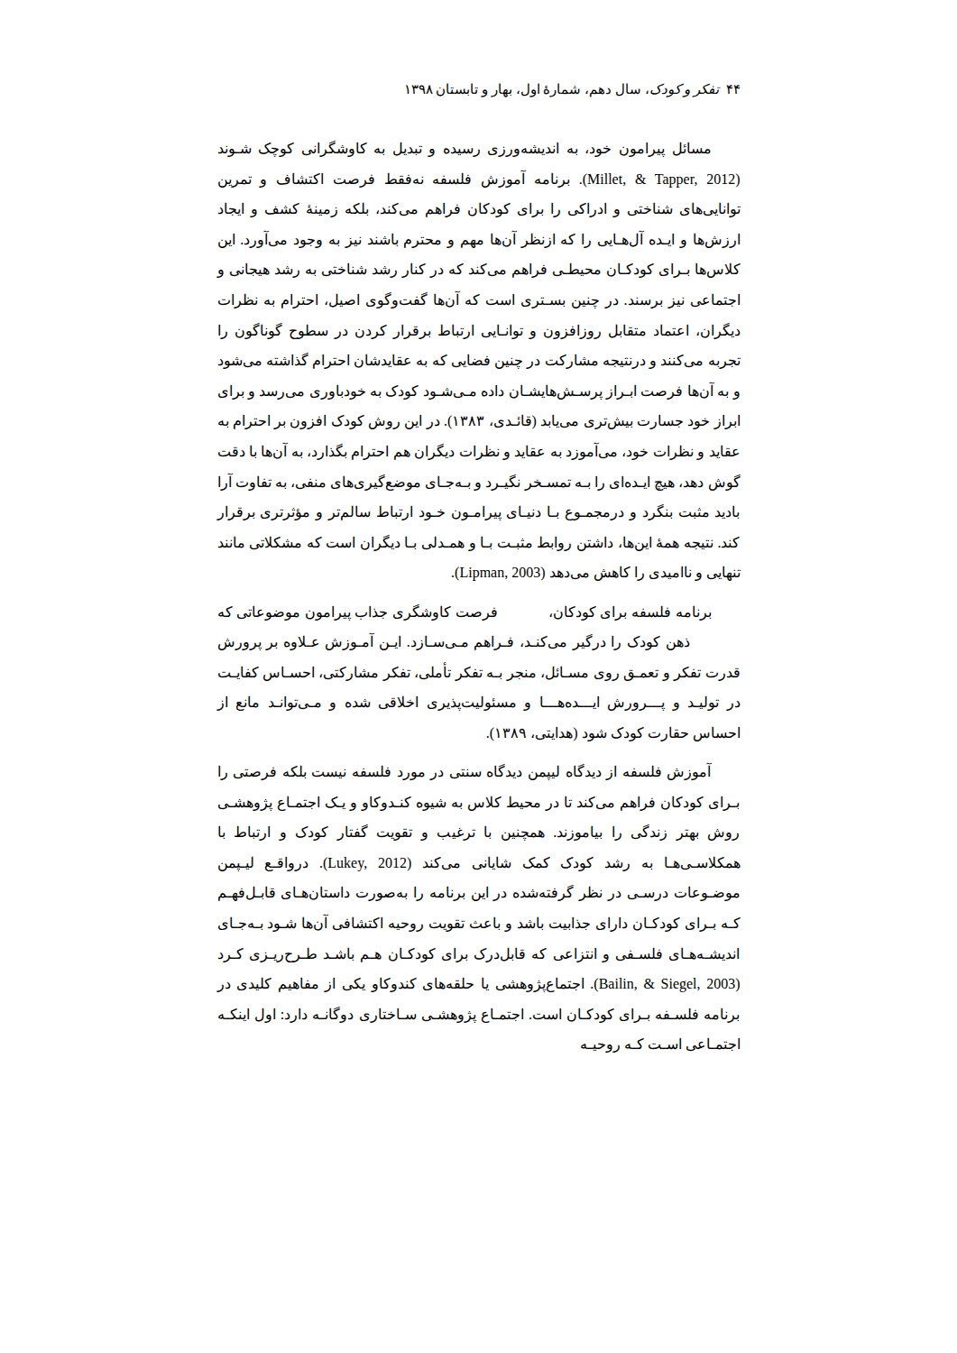۴۴ تفکر و کودک، سال دهم، شمارهٔ اول، بهار و تابستان ۱۳۹۸
مسائل پیرامون خود، به اندیشه‌ورزی رسیده و تبدیل به کاوشگرانی کوچک شـوند (Millet, & Tapper, 2012). برنامه آموزش فلسفه نه‌فقط فرصت اکتشاف و تمرین توانایی‌های شناختی و ادراکی را برای کودکان فراهم می‌کند، بلکه زمینهٔ کشف و ایجاد ارزش‌ها و ایـده آل‌هـایی را که ازنظر آن‌ها مهم و محترم باشند نیز به وجود می‌آورد. این کلاس‌ها بـرای کودکـان محیطـی فراهم می‌کند که در کنار رشد شناختی به رشد هیجانی و اجتماعی نیز برسند. در چنین بسـتری است که آن‌ها گفت‌وگوی اصیل، احترام به نظرات دیگران، اعتماد متقابل روزافزون و توانـایی ارتباط برقرار کردن در سطوح گوناگون را تجربه می‌کنند و درنتیجه مشارکت در چنین فضایی که به عقایدشان احترام گذاشته می‌شود و به آن‌ها فرصت ابـراز پرسـش‌هایشـان داده مـی‌شـود کودک به خودباوری می‌رسد و برای ابراز خود جسارت بیش‌تری می‌یابد (قائـدی، ۱۳۸۳). در این روش کودک افزون بر احترام به عقاید و نظرات خود، می‌آموزد به عقاید و نظرات دیگران هم احترام بگذارد، به آن‌ها با دقت گوش دهد، هیچ ایـده‌ای را بـه تمسـخر نگیـرد و بـه‌جـای موضع‌گیری‌های منفی، به تفاوت آرا بادید مثبت بنگرد و درمجمـوع بـا دنیـای پیرامـون خـود ارتباط سالم‌تر و مؤثرتری برقرار کند. نتیجه همهٔ این‌ها، داشتن روابط مثبـت بـا و همـدلی بـا دیگران است که مشکلاتی مانند تنهایی و ناامیدی را کاهش می‌دهد (Lipman, 2003).
برنامه فلسفه برای کودکان، فرصت کاوشگری جذاب پیرامون موضوعاتی که ذهن کودک را درگیر می‌کنـد، فـراهم مـی‌سـازد. ایـن آمـوزش عـلاوه بر پرورش قدرت تفکر و تعمـق روی مسـائل، منجر بـه تفکر تأملی، تفکر مشارکتی، احسـاس کفایـت در تولیـد و پـــرورش ایـــده‌هـــا و مسئولیت‌پذیری اخلاقی شده و مـی‌توانـد مانع از احساس حقارت کودک شود (هدایتی، ۱۳۸۹).
آموزش فلسفه از دیدگاه لیپمن دیدگاه سنتی در مورد فلسفه نیست بلکه فرصتی را بـرای کودکان فراهم می‌کند تا در محیط کلاس به شیوه کنـدوکاو و یـک اجتمـاع پژوهشـی روش بهتر زندگی را بیاموزند. همچنین با ترغیب و تقویت گفتار کودک و ارتباط با همکلاسـی‌هـا به رشد کودک کمک شایانی می‌کند (Lukey, 2012). درواقـع لیـپمن موضـوعات درسـی در نظر گرفته‌شده در این برنامه را به‌صورت داستان‌هـای قابـل‌فهـم کـه بـرای کودکـان دارای جذابیت باشد و باعث تقویت روحیه اکتشافی آن‌ها شـود بـه‌جـای اندیشـه‌هـای فلسـفی و انتزاعی که قابل‌درک برای کودکـان هـم باشـد طـرح‌ریـزی کـرد (Bailin, & Siegel, 2003). اجتماع‌پژوهشی یا حلقه‌های کندوکاو یکی از مفاهیم کلیدی در برنامه فلسـفه بـرای کودکـان است. اجتمـاع پژوهشـی سـاختاری دوگانـه دارد: اول اینکـه اجتمـاعی اسـت کـه روحیـه